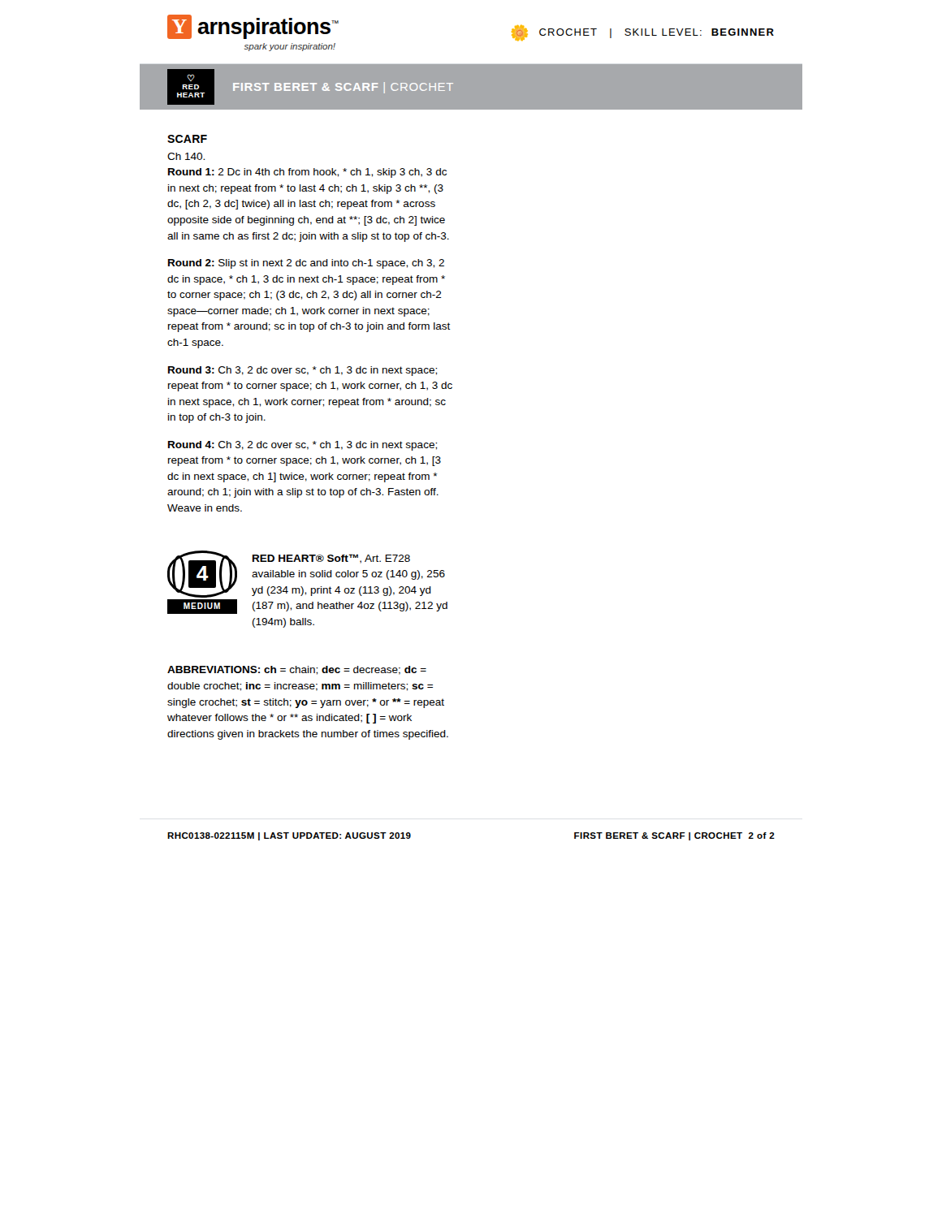Y arnspirations™
spark your inspiration!
🌼 CROCHET | SKILL LEVEL: BEGINNER
♡ RED HEART
FIRST BERET & SCARF | CROCHET
SCARF
Ch 140.
Round 1: 2 Dc in 4th ch from hook, * ch 1, skip 3 ch, 3 dc in next ch; repeat from * to last 4 ch; ch 1, skip 3 ch **, (3 dc, [ch 2, 3 dc] twice) all in last ch; repeat from * across opposite side of beginning ch, end at **; [3 dc, ch 2] twice all in same ch as first 2 dc; join with a slip st to top of ch-3.
Round 2: Slip st in next 2 dc and into ch-1 space, ch 3, 2 dc in space, * ch 1, 3 dc in next ch-1 space; repeat from * to corner space; ch 1; (3 dc, ch 2, 3 dc) all in corner ch-2 space—corner made; ch 1, work corner in next space; repeat from * around; sc in top of ch-3 to join and form last ch-1 space.
Round 3: Ch 3, 2 dc over sc, * ch 1, 3 dc in next space; repeat from * to corner space; ch 1, work corner, ch 1, 3 dc in next space, ch 1, work corner; repeat from * around; sc in top of ch-3 to join.
Round 4: Ch 3, 2 dc over sc, * ch 1, 3 dc in next space; repeat from * to corner space; ch 1, work corner, ch 1, [3 dc in next space, ch 1] twice, work corner; repeat from * around; ch 1; join with a slip st to top of ch-3. Fasten off. Weave in ends.
4
MEDIUM
RED HEART® Soft™, Art. E728 available in solid color 5 oz (140 g), 256 yd (234 m), print 4 oz (113 g), 204 yd (187 m), and heather 4oz (113g), 212 yd (194m) balls.
ABBREVIATIONS: ch = chain; dec = decrease; dc = double crochet; inc = increase; mm = millimeters; sc = single crochet; st = stitch; yo = yarn over; * or ** = repeat whatever follows the * or ** as indicated; [ ] = work directions given in brackets the number of times specified.
RHC0138-022115M | LAST UPDATED: AUGUST 2019
FIRST BERET & SCARF | CROCHET 2 of 2